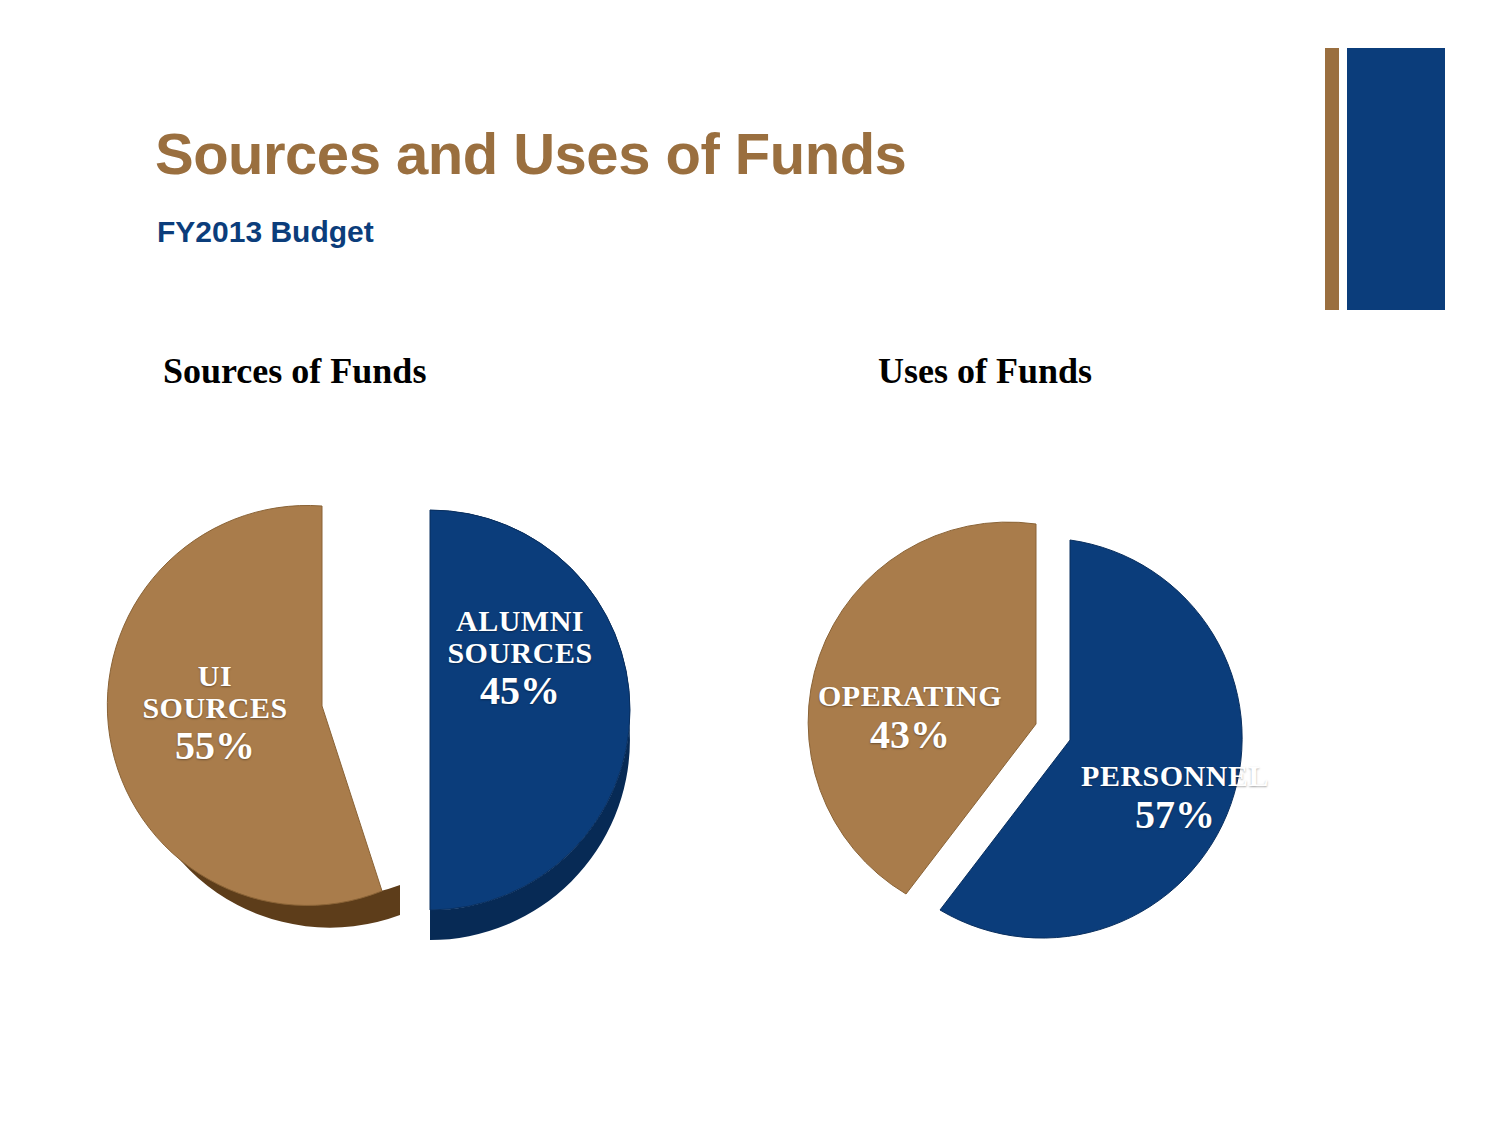Sources and Uses of Funds
FY2013 Budget
Sources of Funds
Uses of Funds
UI
SOURCES 55%
ALUMNI
SOURCES 45%
OPERATING 43%
PERSONNEL 57%